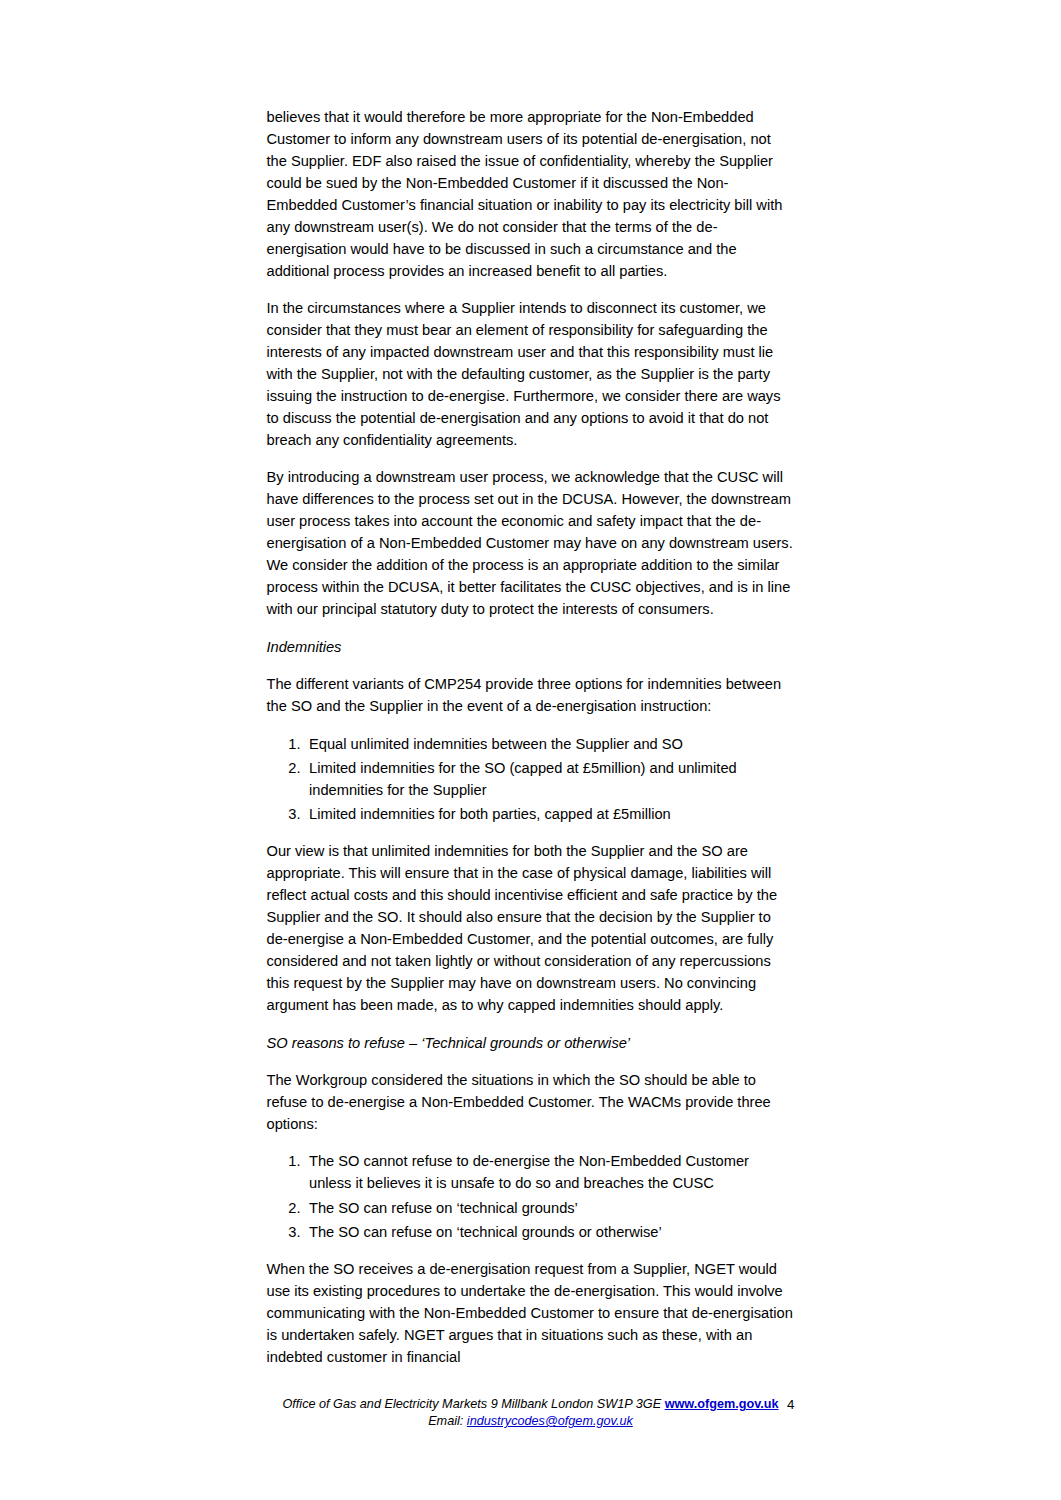believes that it would therefore be more appropriate for the Non-Embedded Customer to inform any downstream users of its potential de-energisation, not the Supplier. EDF also raised the issue of confidentiality, whereby the Supplier could be sued by the Non-Embedded Customer if it discussed the Non-Embedded Customer’s financial situation or inability to pay its electricity bill with any downstream user(s). We do not consider that the terms of the de-energisation would have to be discussed in such a circumstance and the additional process provides an increased benefit to all parties.
In the circumstances where a Supplier intends to disconnect its customer, we consider that they must bear an element of responsibility for safeguarding the interests of any impacted downstream user and that this responsibility must lie with the Supplier, not with the defaulting customer, as the Supplier is the party issuing the instruction to de-energise. Furthermore, we consider there are ways to discuss the potential de-energisation and any options to avoid it that do not breach any confidentiality agreements.
By introducing a downstream user process, we acknowledge that the CUSC will have differences to the process set out in the DCUSA. However, the downstream user process takes into account the economic and safety impact that the de-energisation of a Non-Embedded Customer may have on any downstream users. We consider the addition of the process is an appropriate addition to the similar process within the DCUSA, it better facilitates the CUSC objectives, and is in line with our principal statutory duty to protect the interests of consumers.
Indemnities
The different variants of CMP254 provide three options for indemnities between the SO and the Supplier in the event of a de-energisation instruction:
Equal unlimited indemnities between the Supplier and SO
Limited indemnities for the SO (capped at £5million) and unlimited indemnities for the Supplier
Limited indemnities for both parties, capped at £5million
Our view is that unlimited indemnities for both the Supplier and the SO are appropriate. This will ensure that in the case of physical damage, liabilities will reflect actual costs and this should incentivise efficient and safe practice by the Supplier and the SO. It should also ensure that the decision by the Supplier to de-energise a Non-Embedded Customer, and the potential outcomes, are fully considered and not taken lightly or without consideration of any repercussions this request by the Supplier may have on downstream users. No convincing argument has been made, as to why capped indemnities should apply.
SO reasons to refuse – ‘Technical grounds or otherwise’
The Workgroup considered the situations in which the SO should be able to refuse to de-energise a Non-Embedded Customer. The WACMs provide three options:
The SO cannot refuse to de-energise the Non-Embedded Customer unless it believes it is unsafe to do so and breaches the CUSC
The SO can refuse on ‘technical grounds’
The SO can refuse on ‘technical grounds or otherwise’
When the SO receives a de-energisation request from a Supplier, NGET would use its existing procedures to undertake the de-energisation. This would involve communicating with the Non-Embedded Customer to ensure that de-energisation is undertaken safely. NGET argues that in situations such as these, with an indebted customer in financial
4
Office of Gas and Electricity Markets 9 Millbank London SW1P 3GE www.ofgem.gov.uk
Email: industrycodes@ofgem.gov.uk